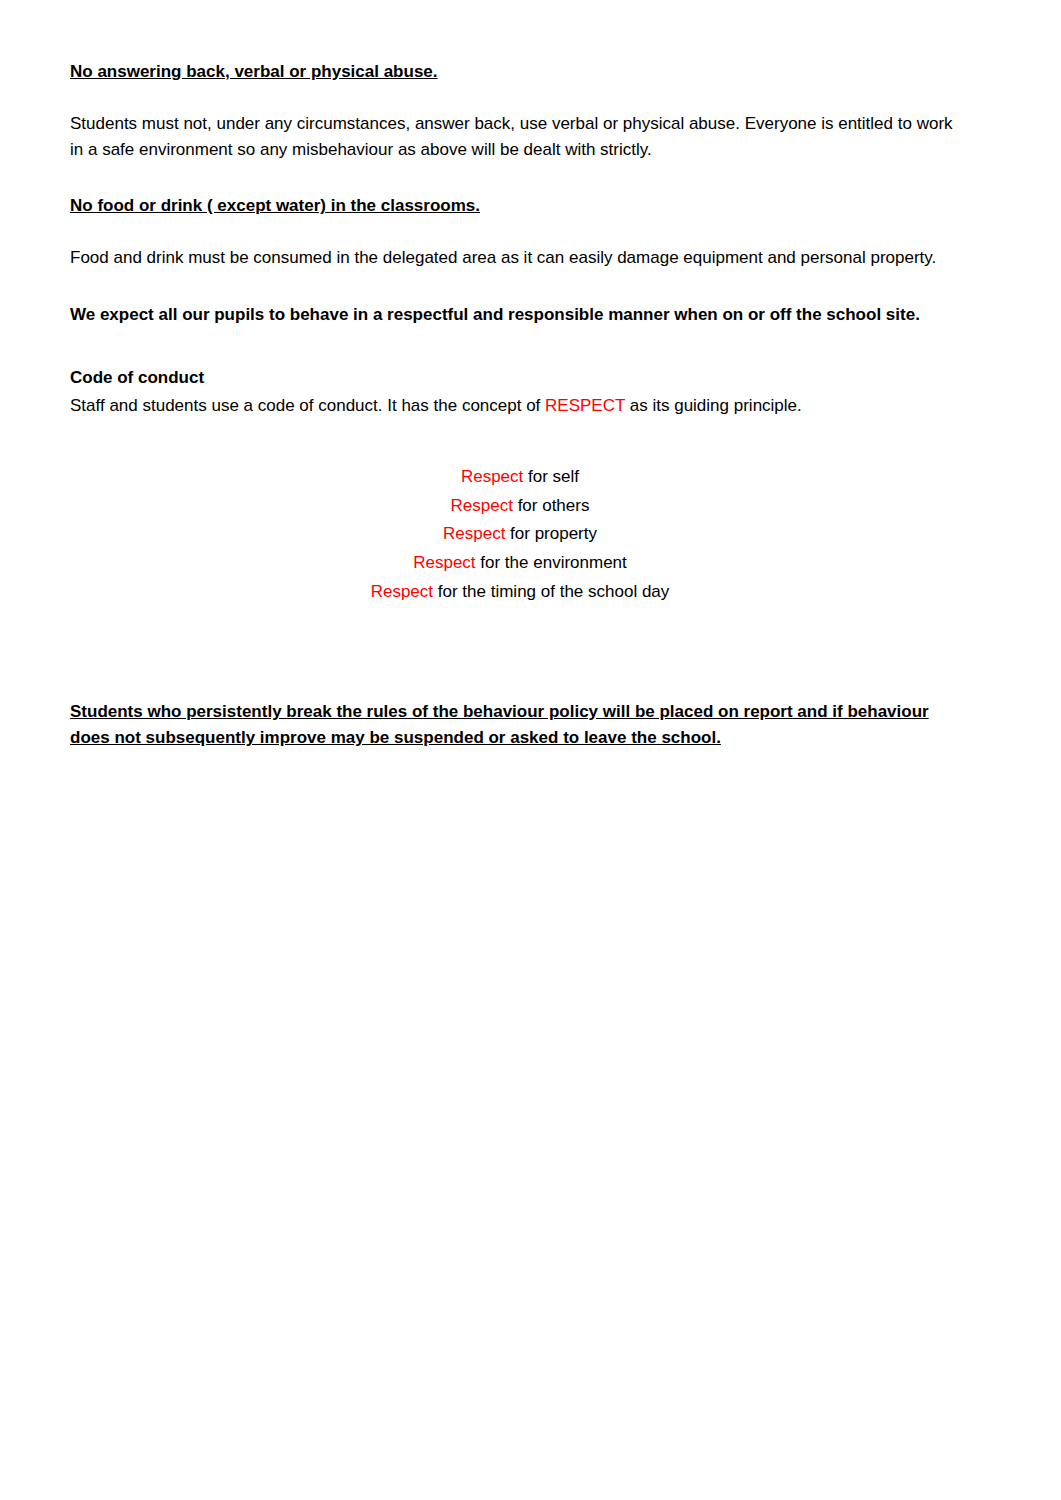No answering back, verbal or physical abuse.
Students must not, under any circumstances, answer back, use verbal or physical abuse. Everyone is entitled to work in a safe environment so any misbehaviour as above will be dealt with strictly.
No food or drink ( except water) in the classrooms.
Food and drink must be consumed in the delegated area as it can easily damage equipment and personal property.
We expect all our pupils to behave in a respectful and responsible manner when on or off the school site.
Code of conduct
Staff and students use a code of conduct. It has the concept of RESPECT as its guiding principle.
Respect for self
Respect for others
Respect for property
Respect for the environment
Respect for the timing of the school day
Students who persistently break the rules of the behaviour policy will be placed on report and if behaviour does not subsequently improve may be suspended or asked to leave the school.